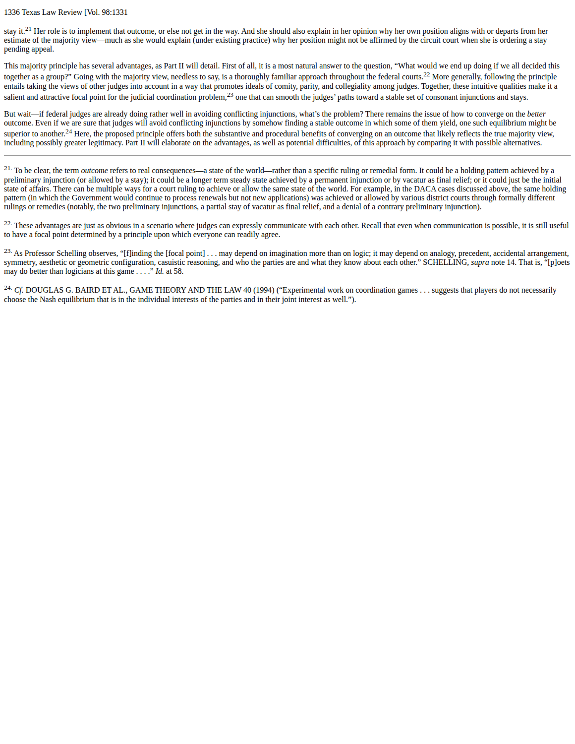1336 Texas Law Review [Vol. 98:1331
stay it.21 Her role is to implement that outcome, or else not get in the way. And she should also explain in her opinion why her own position aligns with or departs from her estimate of the majority view—much as she would explain (under existing practice) why her position might not be affirmed by the circuit court when she is ordering a stay pending appeal.
This majority principle has several advantages, as Part II will detail. First of all, it is a most natural answer to the question, “What would we end up doing if we all decided this together as a group?” Going with the majority view, needless to say, is a thoroughly familiar approach throughout the federal courts.22 More generally, following the principle entails taking the views of other judges into account in a way that promotes ideals of comity, parity, and collegiality among judges. Together, these intuitive qualities make it a salient and attractive focal point for the judicial coordination problem,23 one that can smooth the judges’ paths toward a stable set of consonant injunctions and stays.
But wait—if federal judges are already doing rather well in avoiding conflicting injunctions, what’s the problem? There remains the issue of how to converge on the better outcome. Even if we are sure that judges will avoid conflicting injunctions by somehow finding a stable outcome in which some of them yield, one such equilibrium might be superior to another.24 Here, the proposed principle offers both the substantive and procedural benefits of converging on an outcome that likely reflects the true majority view, including possibly greater legitimacy. Part II will elaborate on the advantages, as well as potential difficulties, of this approach by comparing it with possible alternatives.
21. To be clear, the term outcome refers to real consequences—a state of the world—rather than a specific ruling or remedial form. It could be a holding pattern achieved by a preliminary injunction (or allowed by a stay); it could be a longer term steady state achieved by a permanent injunction or by vacatur as final relief; or it could just be the initial state of affairs. There can be multiple ways for a court ruling to achieve or allow the same state of the world. For example, in the DACA cases discussed above, the same holding pattern (in which the Government would continue to process renewals but not new applications) was achieved or allowed by various district courts through formally different rulings or remedies (notably, the two preliminary injunctions, a partial stay of vacatur as final relief, and a denial of a contrary preliminary injunction).
22. These advantages are just as obvious in a scenario where judges can expressly communicate with each other. Recall that even when communication is possible, it is still useful to have a focal point determined by a principle upon which everyone can readily agree.
23. As Professor Schelling observes, “[f]inding the [focal point] . . . may depend on imagination more than on logic; it may depend on analogy, precedent, accidental arrangement, symmetry, aesthetic or geometric configuration, casuistic reasoning, and who the parties are and what they know about each other.” SCHELLING, supra note 14. That is, “[p]oets may do better than logicians at this game . . . .” Id. at 58.
24. Cf. DOUGLAS G. BAIRD ET AL., GAME THEORY AND THE LAW 40 (1994) (“Experimental work on coordination games . . . suggests that players do not necessarily choose the Nash equilibrium that is in the individual interests of the parties and in their joint interest as well.”).